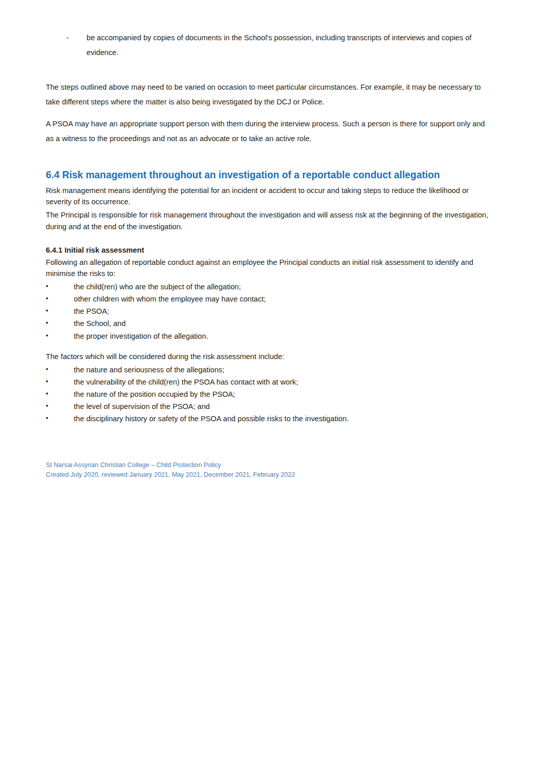be accompanied by copies of documents in the School's possession, including transcripts of interviews and copies of evidence.
The steps outlined above may need to be varied on occasion to meet particular circumstances. For example, it may be necessary to take different steps where the matter is also being investigated by the DCJ or Police.
A PSOA may have an appropriate support person with them during the interview process. Such a person is there for support only and as a witness to the proceedings and not as an advocate or to take an active role.
6.4 Risk management throughout an investigation of a reportable conduct allegation
Risk management means identifying the potential for an incident or accident to occur and taking steps to reduce the likelihood or severity of its occurrence.
The Principal is responsible for risk management throughout the investigation and will assess risk at the beginning of the investigation, during and at the end of the investigation.
6.4.1 Initial risk assessment
Following an allegation of reportable conduct against an employee the Principal conducts an initial risk assessment to identify and minimise the risks to:
the child(ren) who are the subject of the allegation;
other children with whom the employee may have contact;
the PSOA;
the School, and
the proper investigation of the allegation.
The factors which will be considered during the risk assessment include:
the nature and seriousness of the allegations;
the vulnerability of the child(ren) the PSOA has contact with at work;
the nature of the position occupied by the PSOA;
the level of supervision of the PSOA; and
the disciplinary history or safety of the PSOA and possible risks to the investigation.
St Narsai Assyrian Christian College – Child Protection Policy
Created July 2020, reviewed January 2021, May 2021, December 2021, February 2022